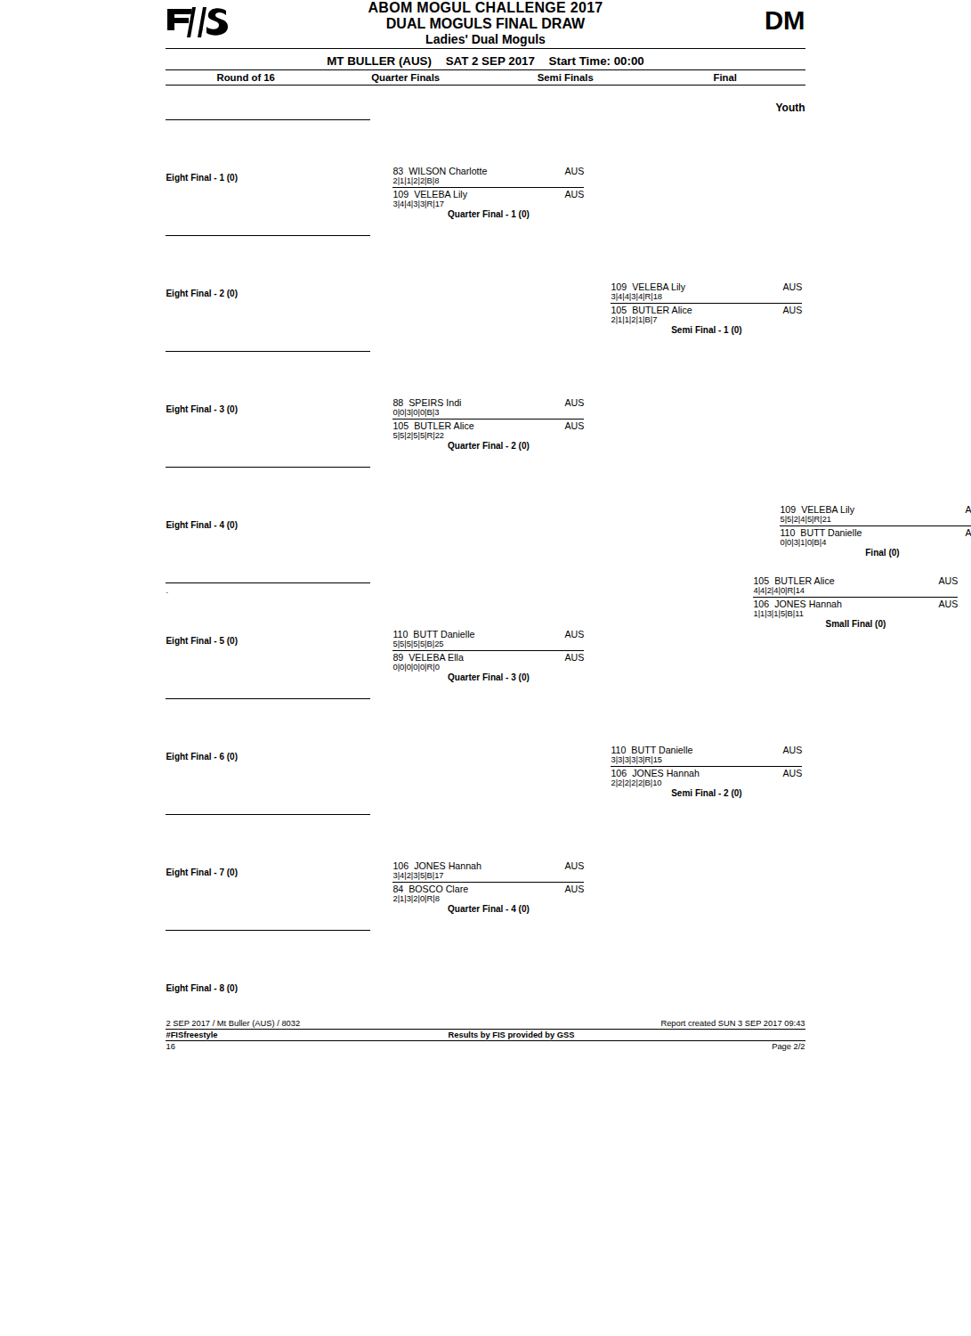ABOM MOGUL CHALLENGE 2017
DUAL MOGULS FINAL DRAW
Ladies' Dual Moguls
DM
MT BULLER (AUS) SAT 2 SEP 2017 Start Time: 00:00
Round of 16
Quarter Finals
Semi Finals
Final
Youth
Eight Final - 1 (0)
Eight Final - 2 (0)
Eight Final - 3 (0)
Eight Final - 4 (0)
.
Eight Final - 5 (0)
Eight Final - 6 (0)
Eight Final - 7 (0)
Eight Final - 8 (0)
83 WILSON Charlotte AUS
2|1|1|2|2|B|8
109 VELEBA Lily AUS
3|4|4|3|3|R|17
Quarter Final - 1 (0)
88 SPEIRS Indi AUS
0|0|3|0|0|B|3
105 BUTLER Alice AUS
5|5|2|5|5|R|22
Quarter Final - 2 (0)
110 BUTT Danielle AUS
5|5|5|5|5|B|25
89 VELEBA Ella AUS
0|0|0|0|0|R|0
Quarter Final - 3 (0)
106 JONES Hannah AUS
3|4|2|3|5|B|17
84 BOSCO Clare AUS
2|1|3|2|0|R|8
Quarter Final - 4 (0)
109 VELEBA Lily AUS
3|4|4|3|4|R|18
105 BUTLER Alice AUS
2|1|1|2|1|B|7
Semi Final - 1 (0)
110 BUTT Danielle AUS
3|3|3|3|3|R|15
106 JONES Hannah AUS
2|2|2|2|2|B|10
Semi Final - 2 (0)
109 VELEBA Lily AUS
5|5|2|4|5|R|21
110 BUTT Danielle AUS
0|0|3|1|0|B|4
Final (0)
105 BUTLER Alice AUS
4|4|2|4|0|R|14
106 JONES Hannah AUS
1|1|3|1|5|B|11
Small Final (0)
2 SEP 2017 / Mt Buller (AUS) / 8032
Report created SUN 3 SEP 2017 09:43
#FISfreestyle
Results by FIS provided by GSS
16
Page 2/2